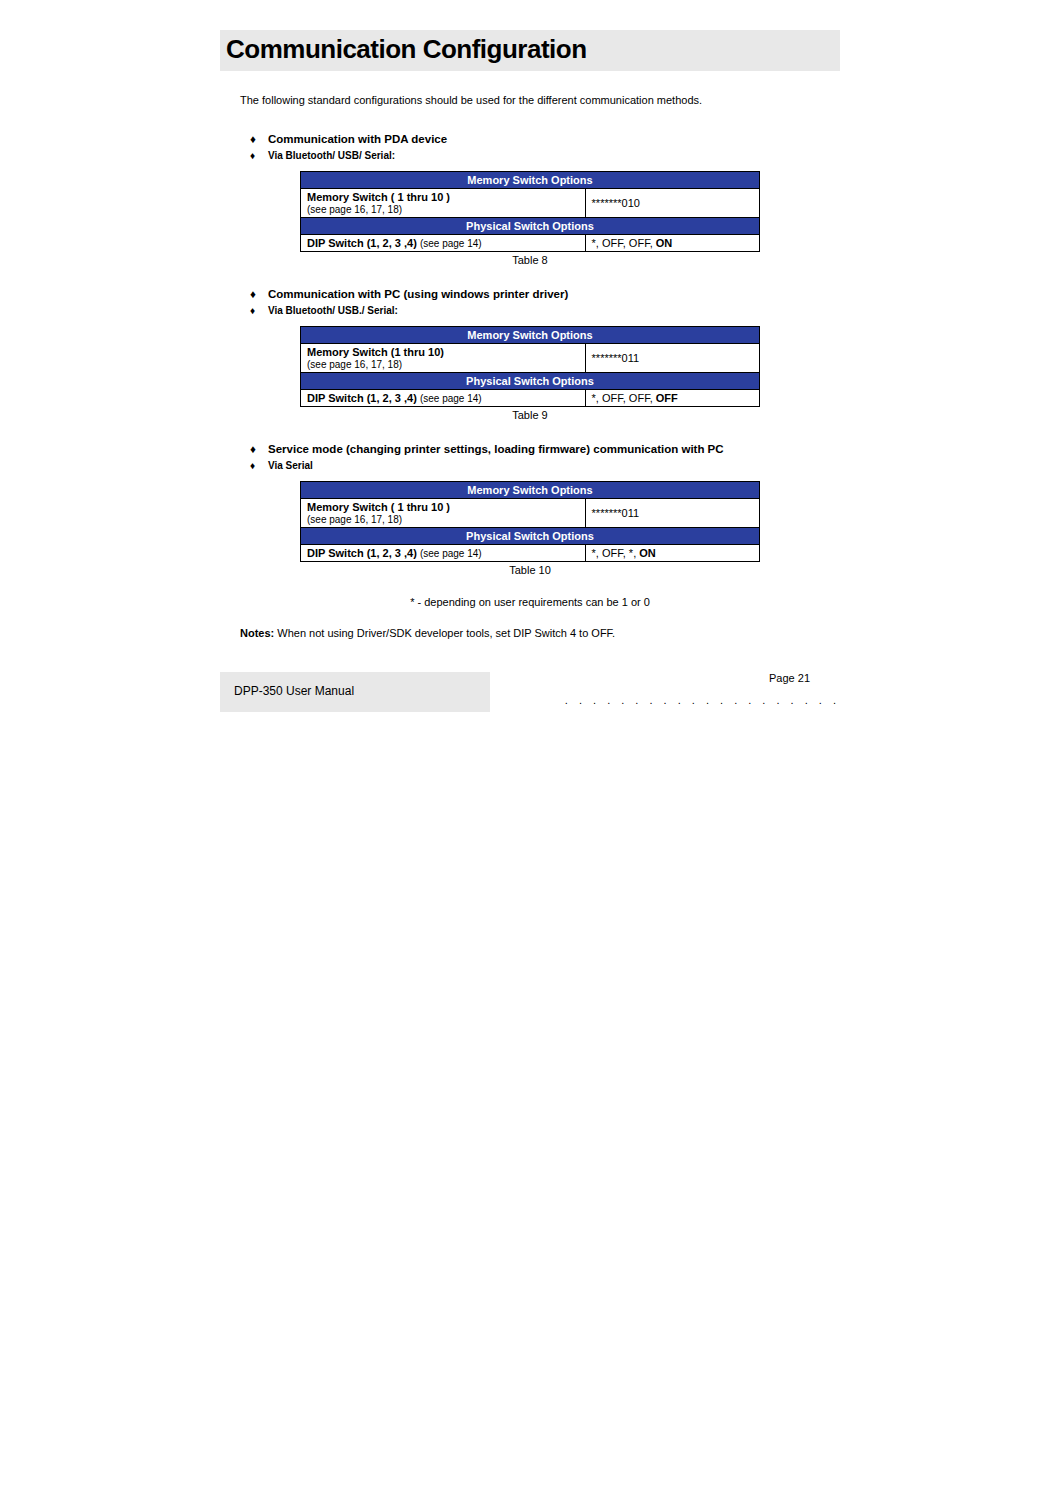Communication Configuration
The following standard configurations should be used for the different communication methods.
Communication with PDA device
Via Bluetooth/ USB/ Serial:
| Memory Switch Options |
| --- |
| Memory Switch ( 1 thru 10 ) (see page 16, 17, 18) | ******* 010 |
| Physical Switch Options |
| DIP Switch (1, 2, 3 ,4) (see page 14) | *, OFF, OFF, ON |
Table 8
Communication with PC (using windows printer driver)
Via Bluetooth/ USB./ Serial:
| Memory Switch Options |
| --- |
| Memory Switch (1 thru 10) (see page 16, 17, 18) | ******* 011 |
| Physical Switch Options |
| DIP Switch (1, 2, 3 ,4) (see page 14) | *, OFF, OFF, OFF |
Table 9
Service mode (changing printer settings, loading firmware) communication with PC
Via Serial
| Memory Switch Options |
| --- |
| Memory Switch ( 1 thru 10 ) (see page 16, 17, 18) | ******* 011 |
| Physical Switch Options |
| DIP Switch (1, 2, 3 ,4) (see page 14) | *, OFF, *, ON |
Table 10
* - depending on user requirements can be 1 or 0
Notes: When not using Driver/SDK developer tools, set DIP Switch 4 to OFF.
DPP-350 User Manual
Page 21
. . . . . . . . . . . . . . . . . . . .